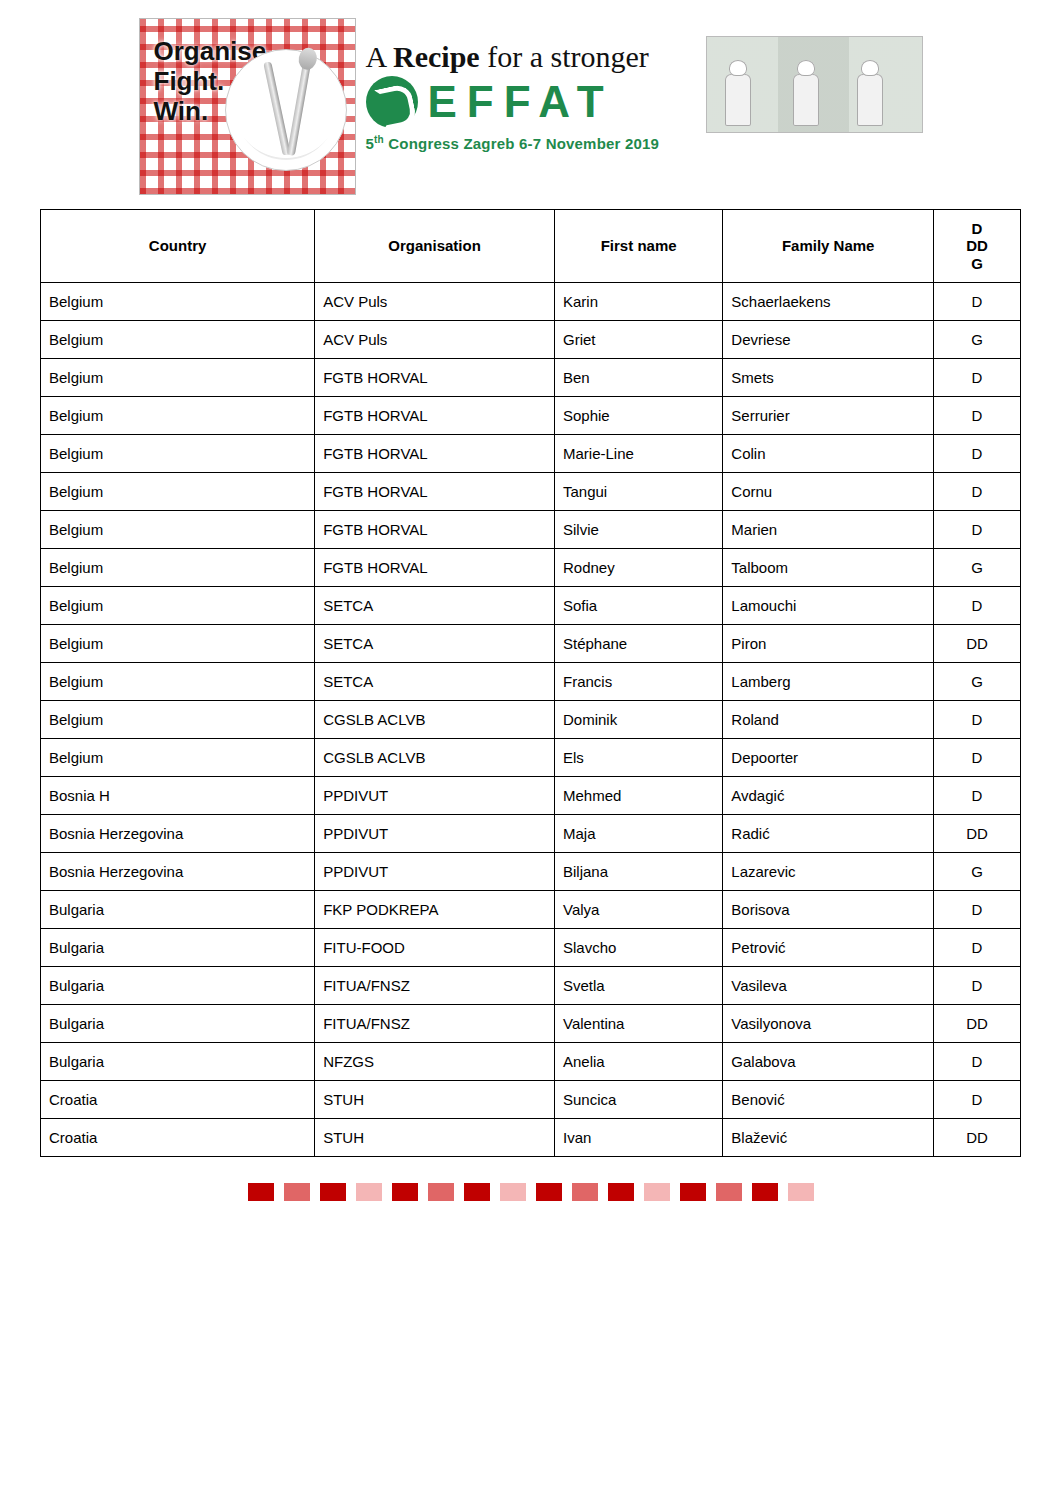Organise.
Fight.
Win.
A Recipe for a stronger
EFFAT
5th Congress Zagreb 6-7 November 2019
| Country | Organisation | First name | Family Name | D DD G |
| --- | --- | --- | --- | --- |
| Belgium | ACV Puls | Karin | Schaerlaekens | D |
| Belgium | ACV Puls | Griet | Devriese | G |
| Belgium | FGTB HORVAL | Ben | Smets | D |
| Belgium | FGTB HORVAL | Sophie | Serrurier | D |
| Belgium | FGTB HORVAL | Marie-Line | Colin | D |
| Belgium | FGTB HORVAL | Tangui | Cornu | D |
| Belgium | FGTB HORVAL | Silvie | Marien | D |
| Belgium | FGTB HORVAL | Rodney | Talboom | G |
| Belgium | SETCA | Sofia | Lamouchi | D |
| Belgium | SETCA | Stéphane | Piron | DD |
| Belgium | SETCA | Francis | Lamberg | G |
| Belgium | CGSLB ACLVB | Dominik | Roland | D |
| Belgium | CGSLB ACLVB | Els | Depoorter | D |
| Bosnia H | PPDIVUT | Mehmed | Avdagić | D |
| Bosnia Herzegovina | PPDIVUT | Maja | Radić | DD |
| Bosnia Herzegovina | PPDIVUT | Biljana | Lazarevic | G |
| Bulgaria | FKP PODKREPA | Valya | Borisova | D |
| Bulgaria | FITU-FOOD | Slavcho | Petrović | D |
| Bulgaria | FITUA/FNSZ | Svetla | Vasileva | D |
| Bulgaria | FITUA/FNSZ | Valentina | Vasilyonova | DD |
| Bulgaria | NFZGS | Anelia | Galabova | D |
| Croatia | STUH | Suncica | Benović | D |
| Croatia | STUH | Ivan | Blažević | DD |